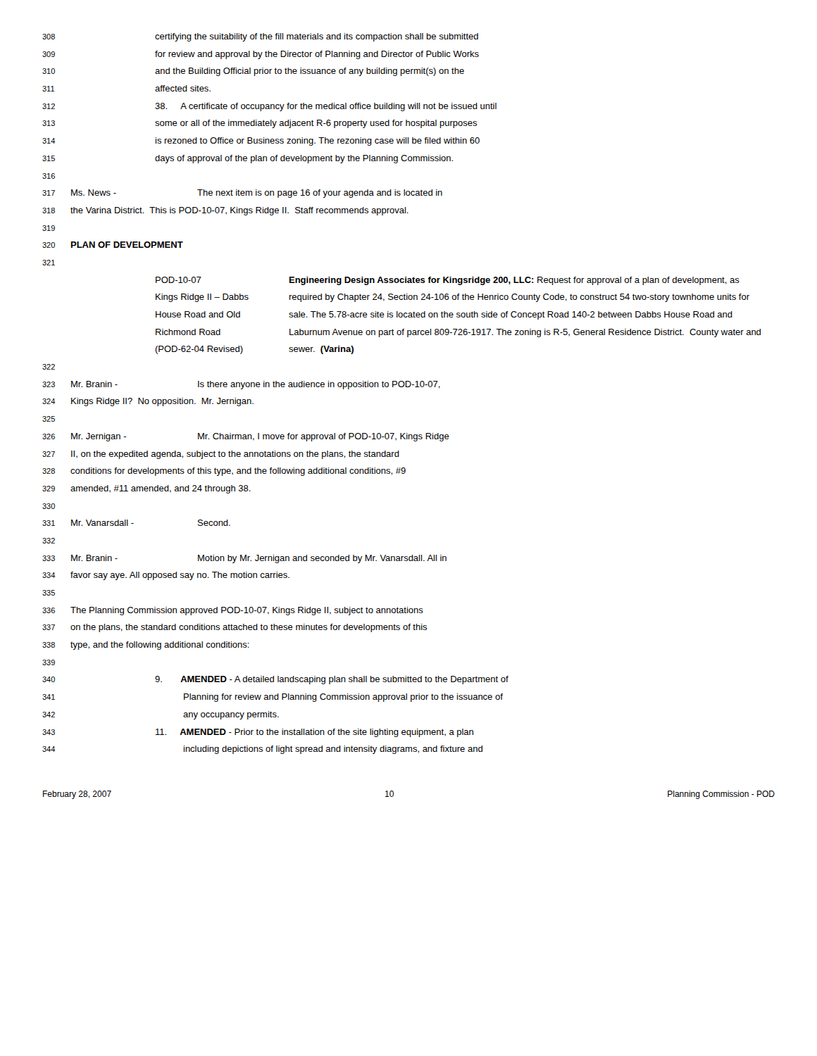308
certifying the suitability of the fill materials and its compaction shall be submitted
309
for review and approval by the Director of Planning and Director of Public Works
310
and the Building Official prior to the issuance of any building permit(s) on the
311
affected sites.
312
38. A certificate of occupancy for the medical office building will not be issued until
313
some or all of the immediately adjacent R-6 property used for hospital purposes
314
is rezoned to Office or Business zoning. The rezoning case will be filed within 60
315
days of approval of the plan of development by the Planning Commission.
316
317
Ms. News -The next item is on page 16 of your agenda and is located in
318
the Varina District. This is POD-10-07, Kings Ridge II. Staff recommends approval.
319
320
PLAN OF DEVELOPMENT
321
| POD-10-07 Kings Ridge II – Dabbs House Road and Old Richmond Road (POD-62-04 Revised) | Engineering Design Associates for Kingsridge 200, LLC: Request for approval of a plan of development, as required by Chapter 24, Section 24-106 of the Henrico County Code, to construct 54 two-story townhome units for sale. The 5.78-acre site is located on the south side of Concept Road 140-2 between Dabbs House Road and Laburnum Avenue on part of parcel 809-726-1917. The zoning is R-5, General Residence District. County water and sewer. (Varina) |
322
323
Mr. Branin -Is there anyone in the audience in opposition to POD-10-07,
324
Kings Ridge II? No opposition. Mr. Jernigan.
325
326
Mr. Jernigan -Mr. Chairman, I move for approval of POD-10-07, Kings Ridge
327
II, on the expedited agenda, subject to the annotations on the plans, the standard
328
conditions for developments of this type, and the following additional conditions, #9
329
amended, #11 amended, and 24 through 38.
330
331
Mr. Vanarsdall -Second.
332
333
Mr. Branin -Motion by Mr. Jernigan and seconded by Mr. Vanarsdall. All in
334
favor say aye. All opposed say no. The motion carries.
335
336
The Planning Commission approved POD-10-07, Kings Ridge II, subject to annotations
337
on the plans, the standard conditions attached to these minutes for developments of this
338
type, and the following additional conditions:
339
340
9. AMENDED - A detailed landscaping plan shall be submitted to the Department of
341
Planning for review and Planning Commission approval prior to the issuance of
342
any occupancy permits.
343
11. AMENDED - Prior to the installation of the site lighting equipment, a plan
344
including depictions of light spread and intensity diagrams, and fixture and
February 28, 2007
10
Planning Commission - POD